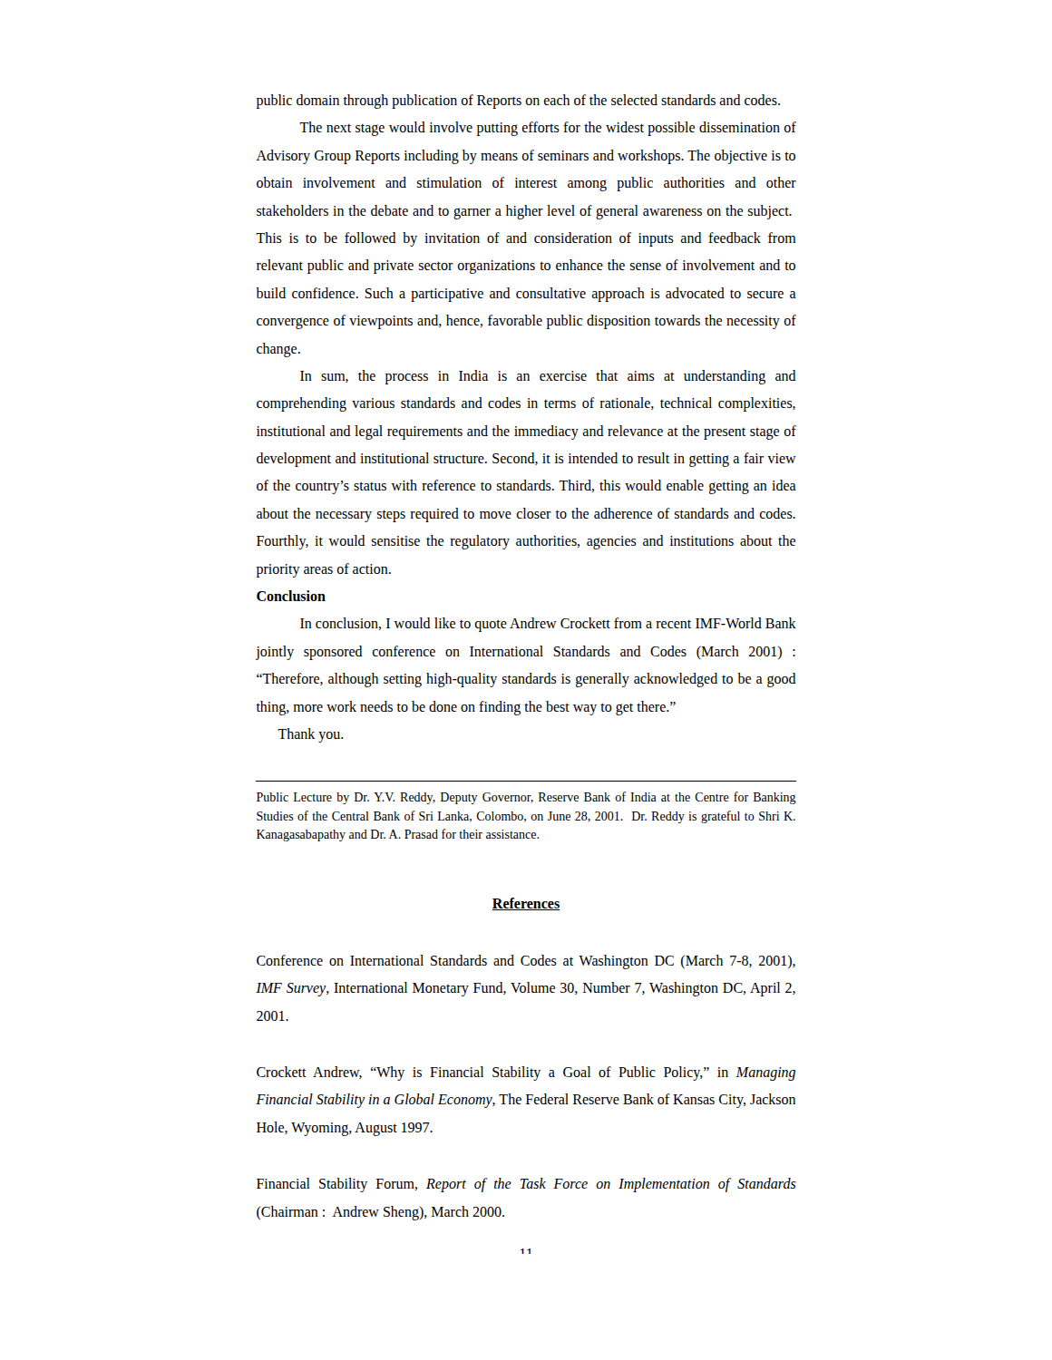public domain through publication of Reports on each of the selected standards and codes.
The next stage would involve putting efforts for the widest possible dissemination of Advisory Group Reports including by means of seminars and workshops. The objective is to obtain involvement and stimulation of interest among public authorities and other stakeholders in the debate and to garner a higher level of general awareness on the subject. This is to be followed by invitation of and consideration of inputs and feedback from relevant public and private sector organizations to enhance the sense of involvement and to build confidence. Such a participative and consultative approach is advocated to secure a convergence of viewpoints and, hence, favorable public disposition towards the necessity of change.
In sum, the process in India is an exercise that aims at understanding and comprehending various standards and codes in terms of rationale, technical complexities, institutional and legal requirements and the immediacy and relevance at the present stage of development and institutional structure. Second, it is intended to result in getting a fair view of the country’s status with reference to standards. Third, this would enable getting an idea about the necessary steps required to move closer to the adherence of standards and codes. Fourthly, it would sensitise the regulatory authorities, agencies and institutions about the priority areas of action.
Conclusion
In conclusion, I would like to quote Andrew Crockett from a recent IMF-World Bank jointly sponsored conference on International Standards and Codes (March 2001) : “Therefore, although setting high-quality standards is generally acknowledged to be a good thing, more work needs to be done on finding the best way to get there.”
Thank you.
Public Lecture by Dr. Y.V. Reddy, Deputy Governor, Reserve Bank of India at the Centre for Banking Studies of the Central Bank of Sri Lanka, Colombo, on June 28, 2001. Dr. Reddy is grateful to Shri K. Kanagasabapathy and Dr. A. Prasad for their assistance.
References
Conference on International Standards and Codes at Washington DC (March 7-8, 2001), IMF Survey, International Monetary Fund, Volume 30, Number 7, Washington DC, April 2, 2001.
Crockett Andrew, “Why is Financial Stability a Goal of Public Policy,” in Managing Financial Stability in a Global Economy, The Federal Reserve Bank of Kansas City, Jackson Hole, Wyoming, August 1997.
Financial Stability Forum, Report of the Task Force on Implementation of Standards (Chairman : Andrew Sheng), March 2000.
11